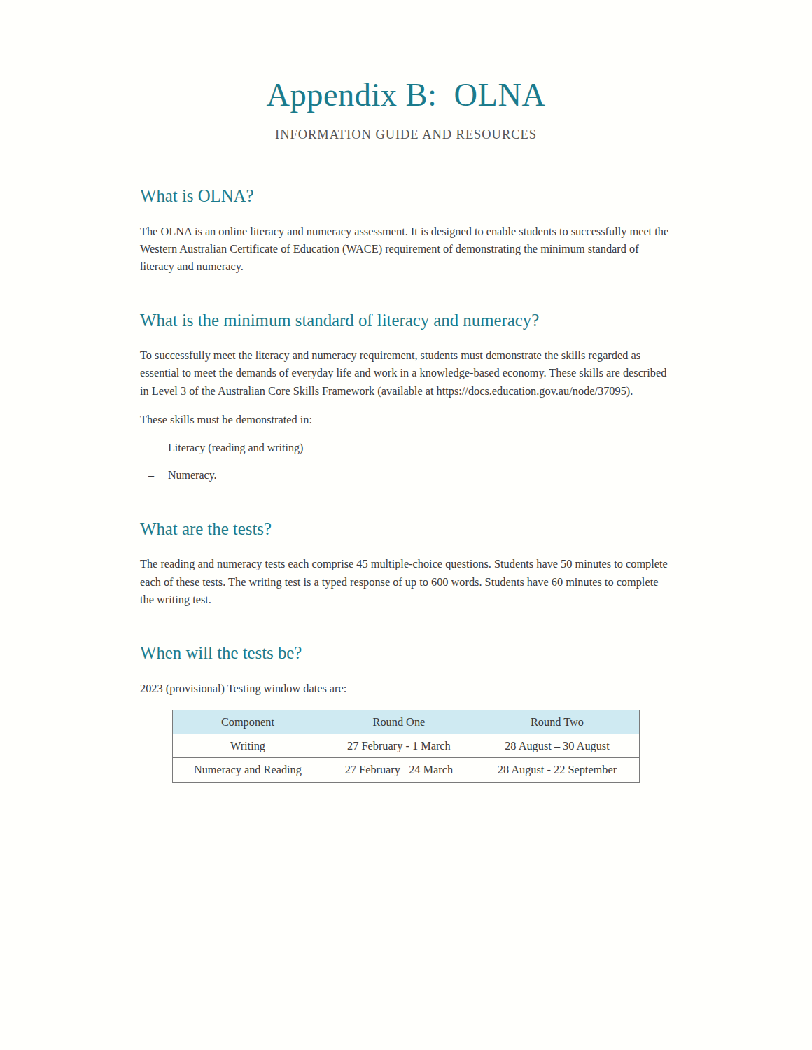Appendix B: OLNA
INFORMATION GUIDE AND RESOURCES
What is OLNA?
The OLNA is an online literacy and numeracy assessment. It is designed to enable students to successfully meet the Western Australian Certificate of Education (WACE) requirement of demonstrating the minimum standard of literacy and numeracy.
What is the minimum standard of literacy and numeracy?
To successfully meet the literacy and numeracy requirement, students must demonstrate the skills regarded as essential to meet the demands of everyday life and work in a knowledge-based economy. These skills are described in Level 3 of the Australian Core Skills Framework (available at https://docs.education.gov.au/node/37095).
These skills must be demonstrated in:
Literacy (reading and writing)
Numeracy.
What are the tests?
The reading and numeracy tests each comprise 45 multiple-choice questions. Students have 50 minutes to complete each of these tests. The writing test is a typed response of up to 600 words. Students have 60 minutes to complete the writing test.
When will the tests be?
2023 (provisional) Testing window dates are:
| Component | Round One | Round Two |
| --- | --- | --- |
| Writing | 27 February - 1 March | 28 August – 30 August |
| Numeracy and Reading | 27 February –24 March | 28 August - 22 September |